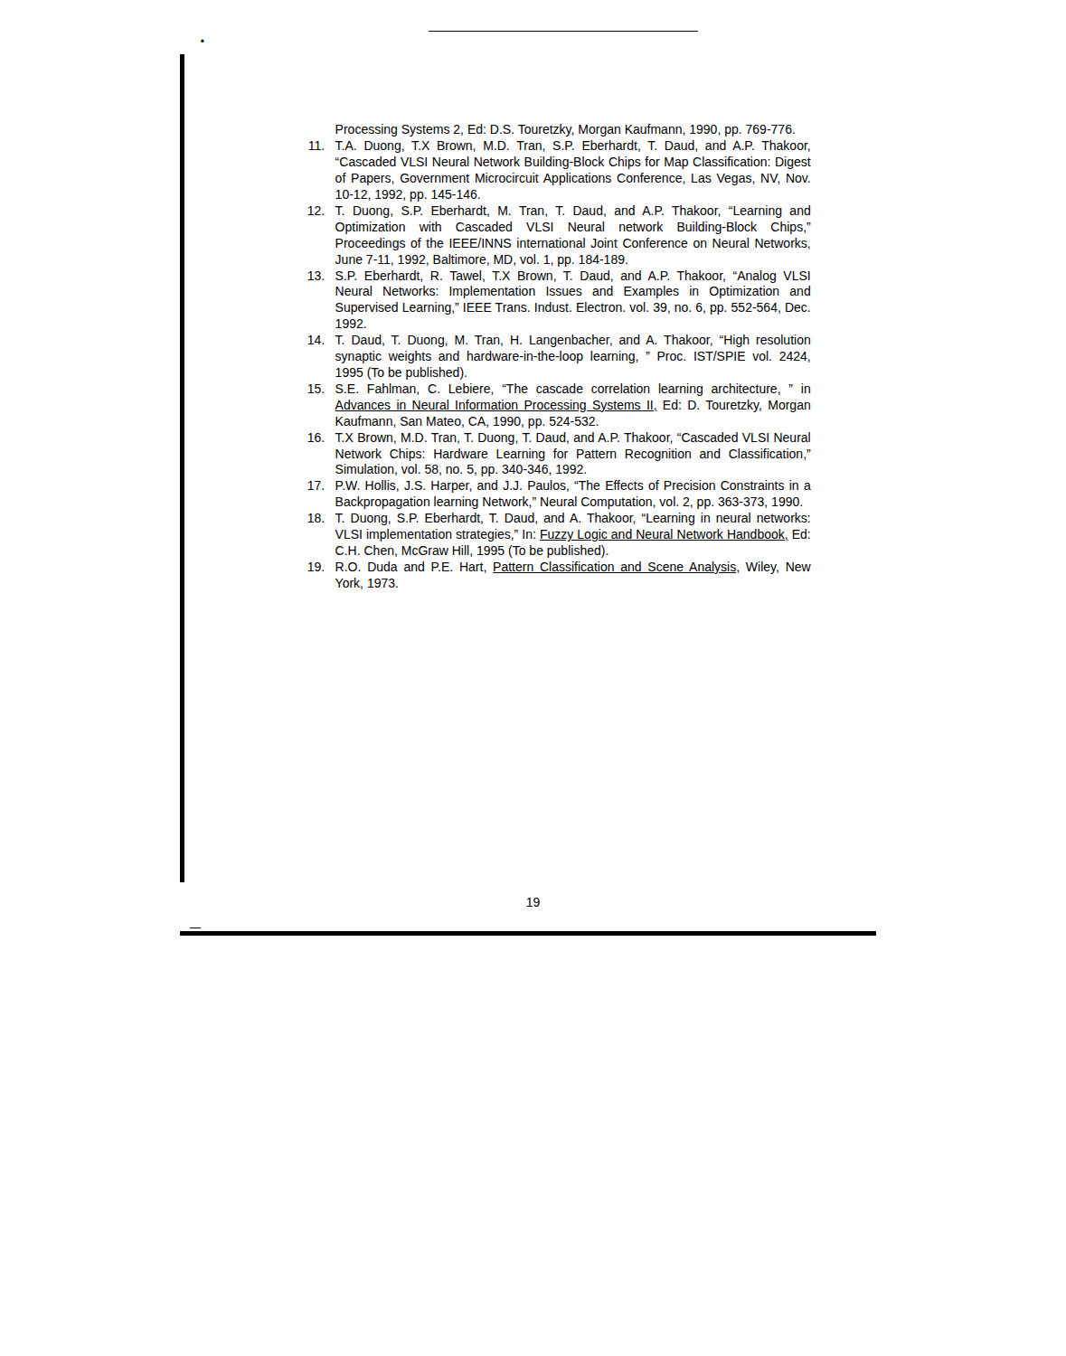•
Processing Systems 2, Ed: D.S. Touretzky, Morgan Kaufmann, 1990, pp. 769-776.
11. T.A. Duong, T.X Brown, M.D. Tran, S.P. Eberhardt, T. Daud, and A.P. Thakoor, “Cascaded VLSI Neural Network Building-Block Chips for Map Classification: Digest of Papers, Government Microcircuit Applications Conference, Las Vegas, NV, Nov. 10-12, 1992, pp. 145-146.
12. T. Duong, S.P. Eberhardt, M. Tran, T. Daud, and A.P. Thakoor, “Learning and Optimization with Cascaded VLSI Neural network Building-Block Chips,” Proceedings of the IEEE/INNS international Joint Conference on Neural Networks, June 7-11, 1992, Baltimore, MD, vol. 1, pp. 184-189.
13. S.P. Eberhardt, R. Tawel, T.X Brown, T. Daud, and A.P. Thakoor, “Analog VLSI Neural Networks: Implementation Issues and Examples in Optimization and Supervised Learning,” IEEE Trans. Indust. Electron. vol. 39, no. 6, pp. 552-564, Dec. 1992.
14. T. Daud, T. Duong, M. Tran, H. Langenbacher, and A. Thakoor, “High resolution synaptic weights and hardware-in-the-loop learning, ” Proc. IST/SPIE vol. 2424, 1995 (To be published).
15. S.E. Fahlman, C. Lebiere, “The cascade correlation learning architecture, ” in Advances in Neural Information Processing Systems II, Ed: D. Touretzky, Morgan Kaufmann, San Mateo, CA, 1990, pp. 524-532.
16. T.X Brown, M.D. Tran, T. Duong, T. Daud, and A.P. Thakoor, “Cascaded VLSI Neural Network Chips: Hardware Learning for Pattern Recognition and Classification,” Simulation, vol. 58, no. 5, pp. 340-346, 1992.
17. P.W. Hollis, J.S. Harper, and J.J. Paulos, “The Effects of Precision Constraints in a Backpropagation learning Network,” Neural Computation, vol. 2, pp. 363-373, 1990.
18. T. Duong, S.P. Eberhardt, T. Daud, and A. Thakoor, “Learning in neural networks: VLSI implementation strategies,” In: Fuzzy Logic and Neural Network Handbook, Ed: C.H. Chen, McGraw Hill, 1995 (To be published).
19. R.O. Duda and P.E. Hart, Pattern Classification and Scene Analysis, Wiley, New York, 1973.
19